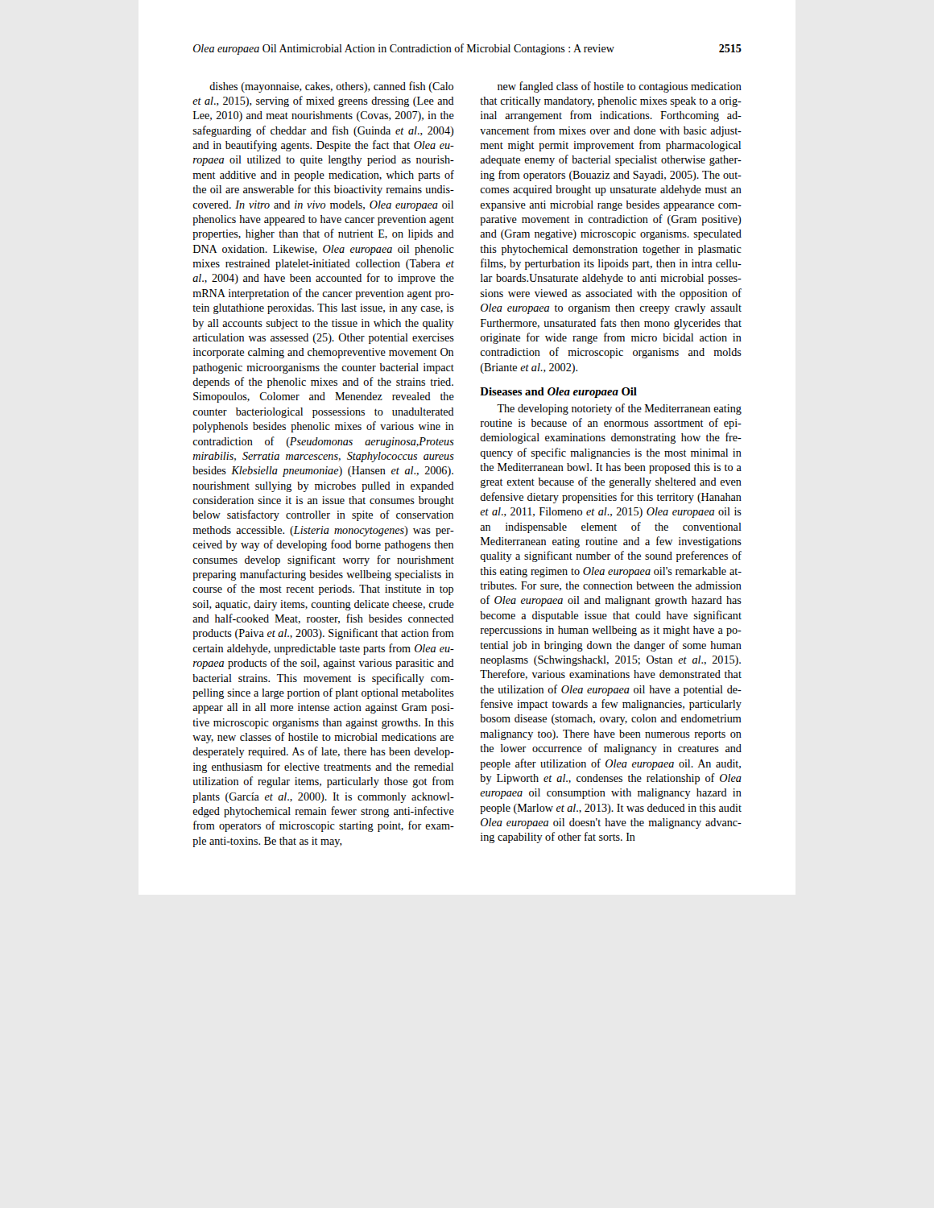Olea europaea Oil Antimicrobial Action in Contradiction of Microbial Contagions : A review 2515
dishes (mayonnaise, cakes, others), canned fish (Calo et al., 2015), serving of mixed greens dressing (Lee and Lee, 2010) and meat nourishments (Covas, 2007), in the safeguarding of cheddar and fish (Guinda et al., 2004) and in beautifying agents. Despite the fact that Olea europaea oil utilized to quite lengthy period as nourishment additive and in people medication, which parts of the oil are answerable for this bioactivity remains undiscovered. In vitro and in vivo models, Olea europaea oil phenolics have appeared to have cancer prevention agent properties, higher than that of nutrient E, on lipids and DNA oxidation. Likewise, Olea europaea oil phenolic mixes restrained platelet-initiated collection (Tabera et al., 2004) and have been accounted for to improve the mRNA interpretation of the cancer prevention agent protein glutathione peroxidas. This last issue, in any case, is by all accounts subject to the tissue in which the quality articulation was assessed (25). Other potential exercises incorporate calming and chemopreventive movement On pathogenic microorganisms the counter bacterial impact depends of the phenolic mixes and of the strains tried. Simopoulos, Colomer and Menendez revealed the counter bacteriological possessions to unadulterated polyphenols besides phenolic mixes of various wine in contradiction of (Pseudomonas aeruginosa,Proteus mirabilis, Serratia marcescens, Staphylococcus aureus besides Klebsiella pneumoniae) (Hansen et al., 2006). nourishment sullying by microbes pulled in expanded consideration since it is an issue that consumes brought below satisfactory controller in spite of conservation methods accessible. (Listeria monocytogenes) was perceived by way of developing food borne pathogens then consumes develop significant worry for nourishment preparing manufacturing besides wellbeing specialists in course of the most recent periods. That institute in top soil, aquatic, dairy items, counting delicate cheese, crude and half-cooked Meat, rooster, fish besides connected products (Paiva et al., 2003). Significant that action from certain aldehyde, unpredictable taste parts from Olea europaea products of the soil, against various parasitic and bacterial strains. This movement is specifically compelling since a large portion of plant optional metabolites appear all in all more intense action against Gram positive microscopic organisms than against growths. In this way, new classes of hostile to microbial medications are desperately required. As of late, there has been developing enthusiasm for elective treatments and the remedial utilization of regular items, particularly those got from plants (García et al., 2000). It is commonly acknowledged phytochemical remain fewer strong anti-infective from operators of microscopic starting point, for example anti-toxins. Be that as it may,
new fangled class of hostile to contagious medication that critically mandatory, phenolic mixes speak to a original arrangement from indications. Forthcoming advancement from mixes over and done with basic adjustment might permit improvement from pharmacological adequate enemy of bacterial specialist otherwise gathering from operators (Bouaziz and Sayadi, 2005). The outcomes acquired brought up unsaturate aldehyde must an expansive anti microbial range besides appearance comparative movement in contradiction of (Gram positive) and (Gram negative) microscopic organisms. speculated this phytochemical demonstration together in plasmatic films, by perturbation its lipoids part, then in intra cellular boards.Unsaturate aldehyde to anti microbial possessions were viewed as associated with the opposition of Olea europaea to organism then creepy crawly assault Furthermore, unsaturated fats then mono glycerides that originate for wide range from micro bicidal action in contradiction of microscopic organisms and molds (Briante et al., 2002).
Diseases and Olea europaea Oil
The developing notoriety of the Mediterranean eating routine is because of an enormous assortment of epidemiological examinations demonstrating how the frequency of specific malignancies is the most minimal in the Mediterranean bowl. It has been proposed this is to a great extent because of the generally sheltered and even defensive dietary propensities for this territory (Hanahan et al., 2011, Filomeno et al., 2015) Olea europaea oil is an indispensable element of the conventional Mediterranean eating routine and a few investigations quality a significant number of the sound preferences of this eating regimen to Olea europaea oil's remarkable attributes. For sure, the connection between the admission of Olea europaea oil and malignant growth hazard has become a disputable issue that could have significant repercussions in human wellbeing as it might have a potential job in bringing down the danger of some human neoplasms (Schwingshackl, 2015; Ostan et al., 2015). Therefore, various examinations have demonstrated that the utilization of Olea europaea oil have a potential defensive impact towards a few malignancies, particularly bosom disease (stomach, ovary, colon and endometrium malignancy too). There have been numerous reports on the lower occurrence of malignancy in creatures and people after utilization of Olea europaea oil. An audit, by Lipworth et al., condenses the relationship of Olea europaea oil consumption with malignancy hazard in people (Marlow et al., 2013). It was deduced in this audit Olea europaea oil doesn't have the malignancy advancing capability of other fat sorts. In